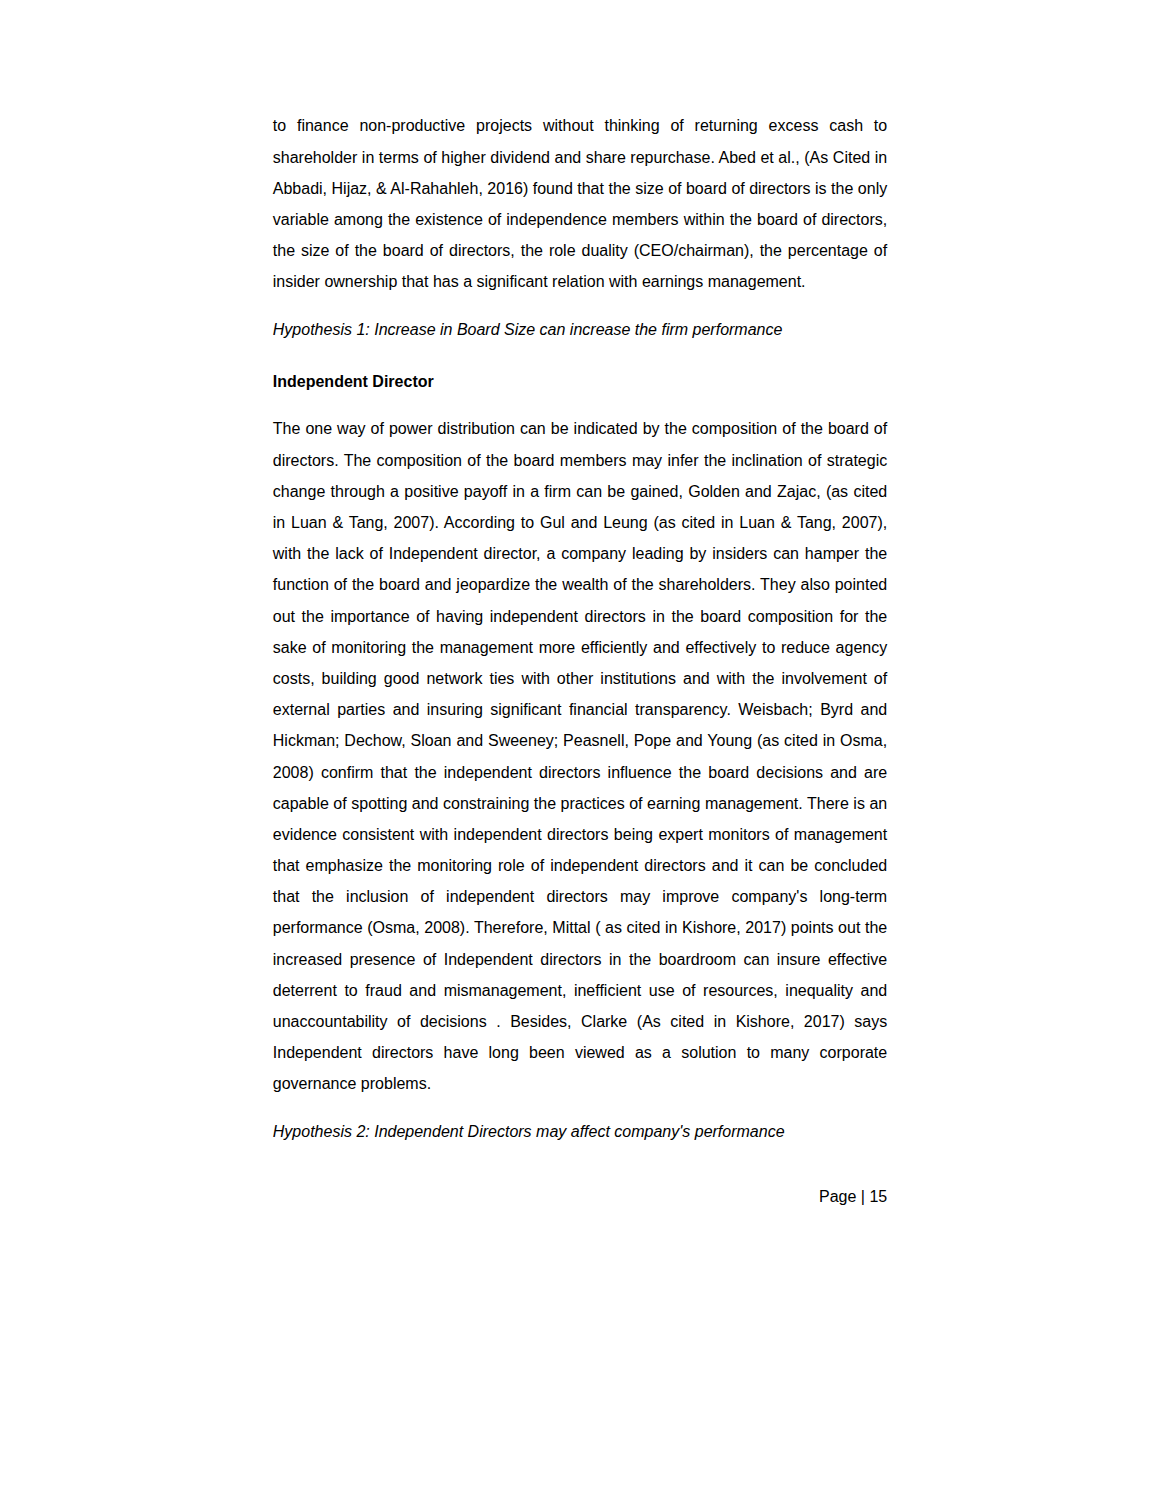to finance non-productive projects without thinking of returning excess cash to shareholder in terms of higher dividend and share repurchase. Abed et al., (As Cited in Abbadi, Hijaz, & Al-Rahahleh, 2016) found that the size of board of directors is the only variable among the existence of independence members within the board of directors, the size of the board of directors, the role duality (CEO/chairman), the percentage of insider ownership that has a significant relation with earnings management.
Hypothesis 1: Increase in Board Size can increase the firm performance
Independent Director
The one way of power distribution can be indicated by the composition of the board of directors. The composition of the board members may infer the inclination of strategic change through a positive payoff in a firm can be gained, Golden and Zajac, (as cited in Luan & Tang, 2007). According to Gul and Leung (as cited in Luan & Tang, 2007), with the lack of Independent director, a company leading by insiders can hamper the function of the board and jeopardize the wealth of the shareholders. They also pointed out the importance of having independent directors in the board composition for the sake of monitoring the management more efficiently and effectively to reduce agency costs, building good network ties with other institutions and with the involvement of external parties and insuring significant financial transparency. Weisbach; Byrd and Hickman; Dechow, Sloan and Sweeney; Peasnell, Pope and Young (as cited in Osma, 2008) confirm that the independent directors influence the board decisions and are capable of spotting and constraining the practices of earning management. There is an evidence consistent with independent directors being expert monitors of management that emphasize the monitoring role of independent directors and it can be concluded that the inclusion of independent directors may improve company's long-term performance (Osma, 2008). Therefore, Mittal ( as cited in Kishore, 2017) points out the increased presence of Independent directors in the boardroom can insure effective deterrent to fraud and mismanagement, inefficient use of resources, inequality and unaccountability of decisions . Besides, Clarke (As cited in Kishore, 2017) says Independent directors have long been viewed as a solution to many corporate governance problems.
Hypothesis 2: Independent Directors may affect company's performance
Page | 15